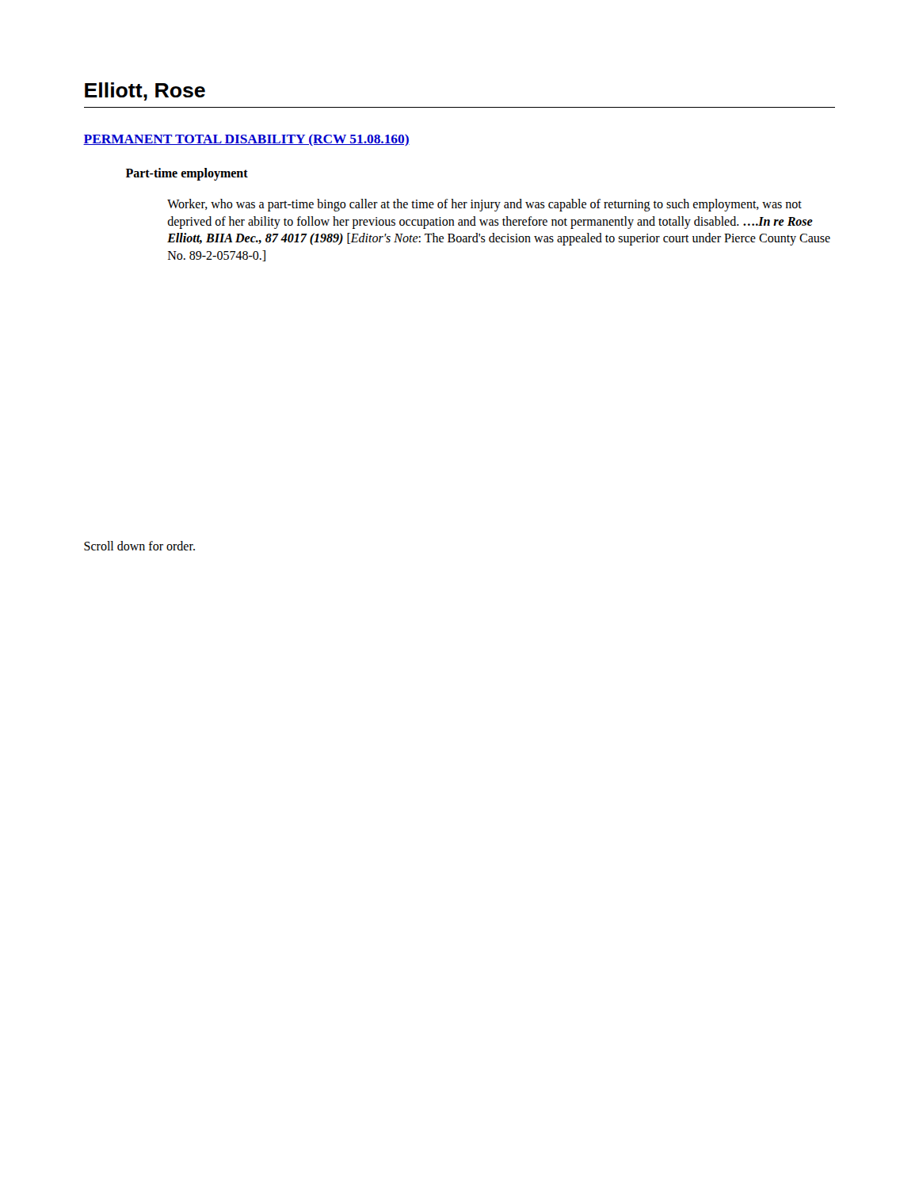Elliott, Rose
PERMANENT TOTAL DISABILITY (RCW 51.08.160)
Part-time employment
Worker, who was a part-time bingo caller at the time of her injury and was capable of returning to such employment, was not deprived of her ability to follow her previous occupation and was therefore not permanently and totally disabled. …. In re Rose Elliott, BIIA Dec., 87 4017 (1989) [Editor's Note: The Board's decision was appealed to superior court under Pierce County Cause No. 89-2-05748-0.]
Scroll down for order.